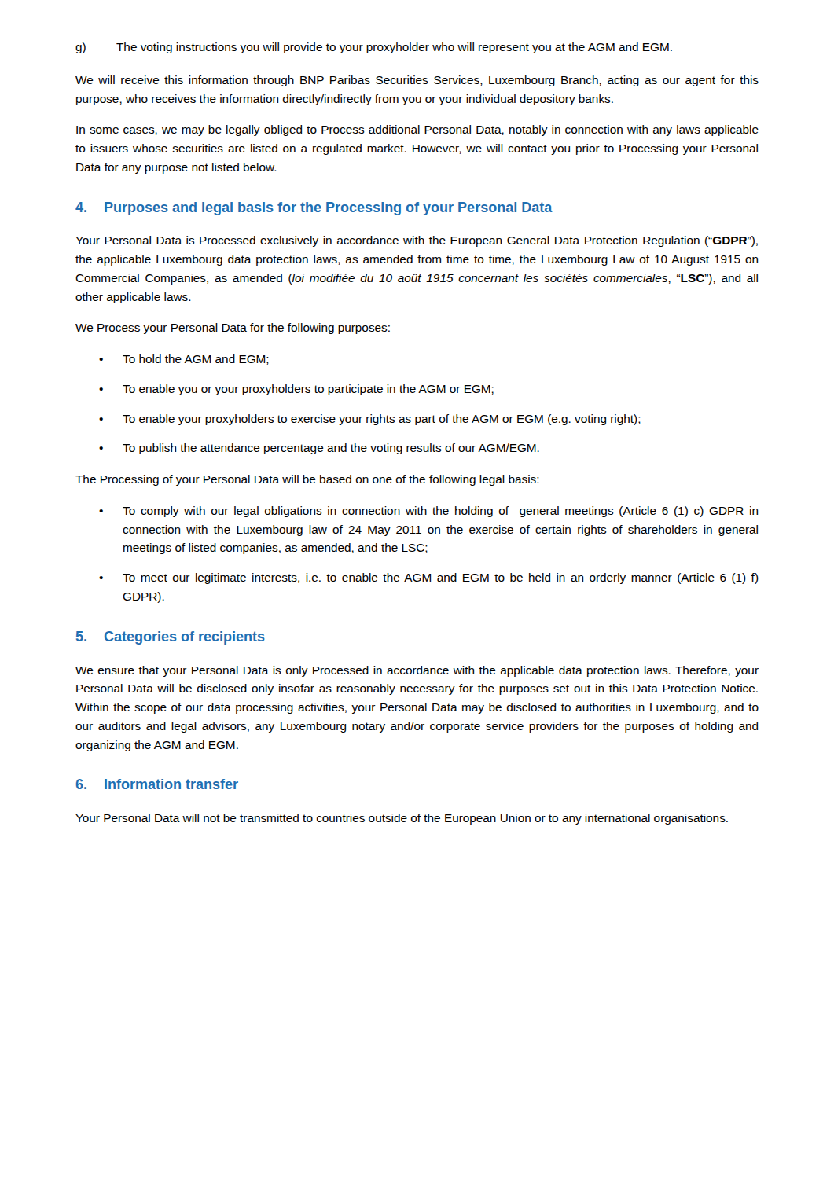g) The voting instructions you will provide to your proxyholder who will represent you at the AGM and EGM.
We will receive this information through BNP Paribas Securities Services, Luxembourg Branch, acting as our agent for this purpose, who receives the information directly/indirectly from you or your individual depository banks.
In some cases, we may be legally obliged to Process additional Personal Data, notably in connection with any laws applicable to issuers whose securities are listed on a regulated market. However, we will contact you prior to Processing your Personal Data for any purpose not listed below.
4. Purposes and legal basis for the Processing of your Personal Data
Your Personal Data is Processed exclusively in accordance with the European General Data Protection Regulation (“GDPR”), the applicable Luxembourg data protection laws, as amended from time to time, the Luxembourg Law of 10 August 1915 on Commercial Companies, as amended (loi modifiée du 10 août 1915 concernant les sociétés commerciales, “LSC”), and all other applicable laws.
We Process your Personal Data for the following purposes:
To hold the AGM and EGM;
To enable you or your proxyholders to participate in the AGM or EGM;
To enable your proxyholders to exercise your rights as part of the AGM or EGM (e.g. voting right);
To publish the attendance percentage and the voting results of our AGM/EGM.
The Processing of your Personal Data will be based on one of the following legal basis:
To comply with our legal obligations in connection with the holding of general meetings (Article 6 (1) c) GDPR in connection with the Luxembourg law of 24 May 2011 on the exercise of certain rights of shareholders in general meetings of listed companies, as amended, and the LSC;
To meet our legitimate interests, i.e. to enable the AGM and EGM to be held in an orderly manner (Article 6 (1) f) GDPR).
5. Categories of recipients
We ensure that your Personal Data is only Processed in accordance with the applicable data protection laws. Therefore, your Personal Data will be disclosed only insofar as reasonably necessary for the purposes set out in this Data Protection Notice. Within the scope of our data processing activities, your Personal Data may be disclosed to authorities in Luxembourg, and to our auditors and legal advisors, any Luxembourg notary and/or corporate service providers for the purposes of holding and organizing the AGM and EGM.
6. Information transfer
Your Personal Data will not be transmitted to countries outside of the European Union or to any international organisations.